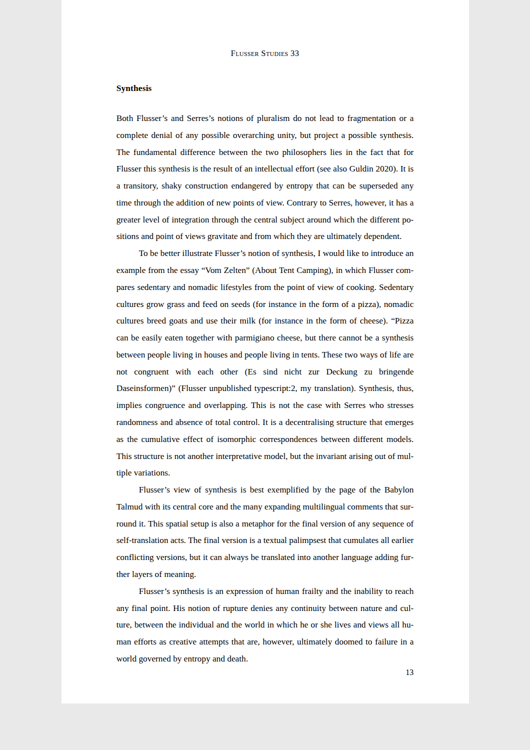Flusser Studies 33
Synthesis
Both Flusser’s and Serres’s notions of pluralism do not lead to fragmentation or a complete denial of any possible overarching unity, but project a possible synthesis. The fundamental difference between the two philosophers lies in the fact that for Flusser this synthesis is the result of an intellectual effort (see also Guldin 2020). It is a transitory, shaky construction endangered by entropy that can be superseded any time through the addition of new points of view. Contrary to Serres, however, it has a greater level of integration through the central subject around which the different positions and point of views gravitate and from which they are ultimately dependent.
To be better illustrate Flusser’s notion of synthesis, I would like to introduce an example from the essay “Vom Zelten” (About Tent Camping), in which Flusser compares sedentary and nomadic lifestyles from the point of view of cooking. Sedentary cultures grow grass and feed on seeds (for instance in the form of a pizza), nomadic cultures breed goats and use their milk (for instance in the form of cheese). “Pizza can be easily eaten together with parmigiano cheese, but there cannot be a synthesis between people living in houses and people living in tents. These two ways of life are not congruent with each other (Es sind nicht zur Deckung zu bringende Daseinsformen)” (Flusser unpublished typescript:2, my translation). Synthesis, thus, implies congruence and overlapping. This is not the case with Serres who stresses randomness and absence of total control. It is a decentralising structure that emerges as the cumulative effect of isomorphic correspondences between different models. This structure is not another interpretative model, but the invariant arising out of multiple variations.
Flusser’s view of synthesis is best exemplified by the page of the Babylon Talmud with its central core and the many expanding multilingual comments that surround it. This spatial setup is also a metaphor for the final version of any sequence of self-translation acts. The final version is a textual palimpsest that cumulates all earlier conflicting versions, but it can always be translated into another language adding further layers of meaning.
Flusser’s synthesis is an expression of human frailty and the inability to reach any final point. His notion of rupture denies any continuity between nature and culture, between the individual and the world in which he or she lives and views all human efforts as creative attempts that are, however, ultimately doomed to failure in a world governed by entropy and death.
13